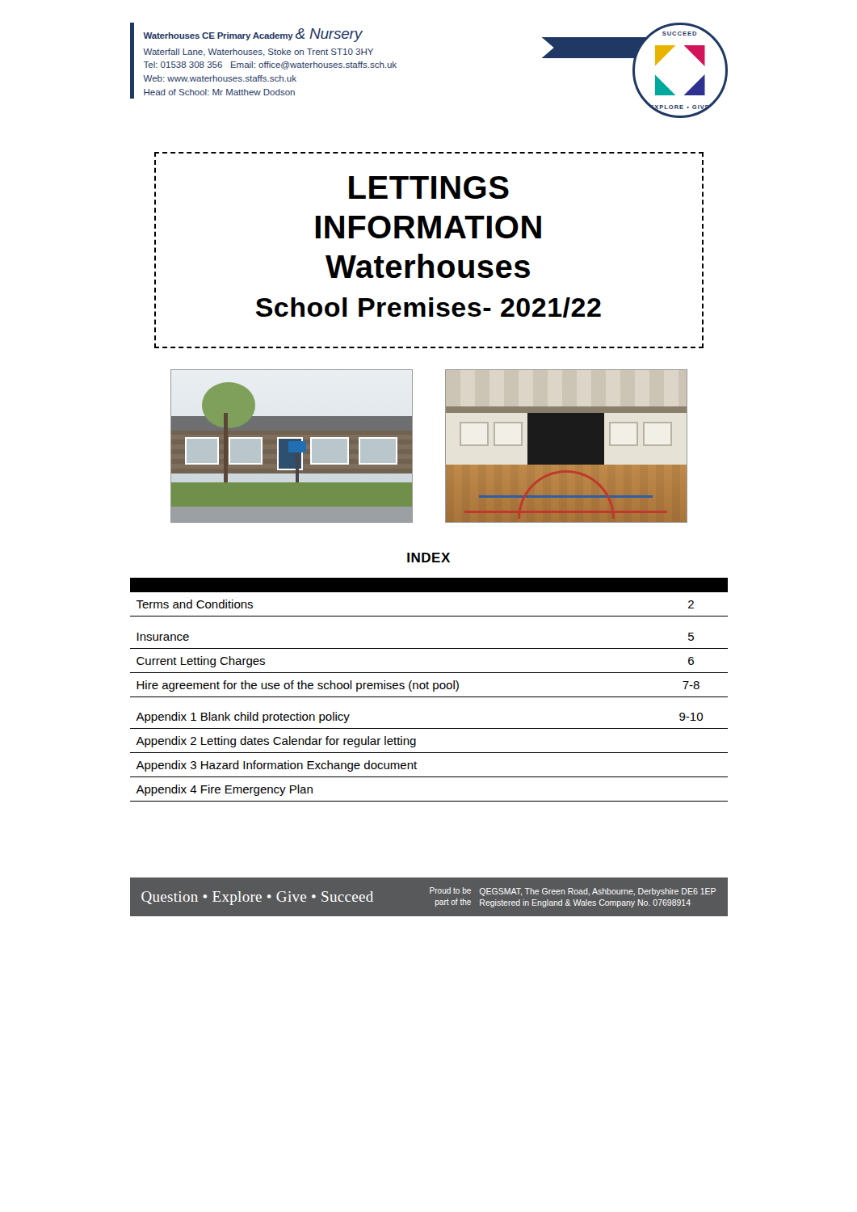Waterhouses CE Primary Academy & Nursery
Waterfall Lane, Waterhouses, Stoke on Trent ST10 3HY
Tel: 01538 308 356 Email: office@waterhouses.staffs.sch.uk
Web: www.waterhouses.staffs.sch.uk
Head of School: Mr Matthew Dodson
SUCCEED EXPLORE • GIVE QUESTION SUCCESS
LETTINGS
INFORMATION
Waterhouses
School Premises- 2021/22
INDEX
| Terms and Conditions | 2 |
| Insurance | 5 |
| Current Letting Charges | 6 |
| Hire agreement for the use of the school premises (not pool) | 7-8 |
| Appendix 1 Blank child protection policy | 9-10 |
| Appendix 2 Letting dates Calendar for regular letting | |
| Appendix 3 Hazard Information Exchange document | |
| Appendix 4 Fire Emergency Plan | |
Question • Explore • Give • Succeed
Proud to be
part of the
QEGSMAT, The Green Road, Ashbourne, Derbyshire DE6 1EP
Registered in England & Wales Company No. 07698914